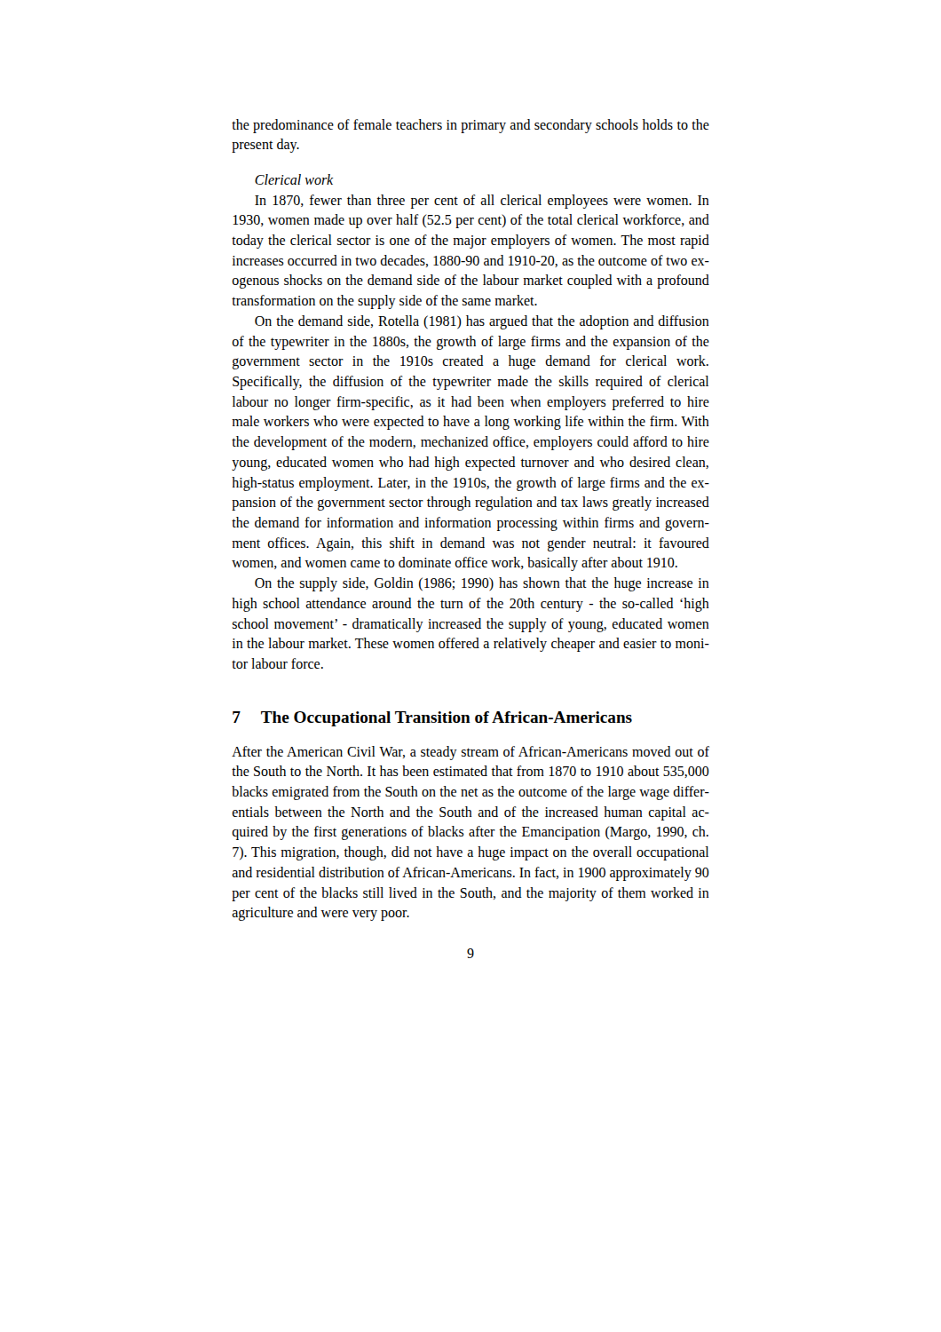the predominance of female teachers in primary and secondary schools holds to the present day.
Clerical work
In 1870, fewer than three per cent of all clerical employees were women. In 1930, women made up over half (52.5 per cent) of the total clerical workforce, and today the clerical sector is one of the major employers of women. The most rapid increases occurred in two decades, 1880-90 and 1910-20, as the outcome of two exogenous shocks on the demand side of the labour market coupled with a profound transformation on the supply side of the same market.
On the demand side, Rotella (1981) has argued that the adoption and diffusion of the typewriter in the 1880s, the growth of large firms and the expansion of the government sector in the 1910s created a huge demand for clerical work. Specifically, the diffusion of the typewriter made the skills required of clerical labour no longer firm-specific, as it had been when employers preferred to hire male workers who were expected to have a long working life within the firm. With the development of the modern, mechanized office, employers could afford to hire young, educated women who had high expected turnover and who desired clean, high-status employment. Later, in the 1910s, the growth of large firms and the expansion of the government sector through regulation and tax laws greatly increased the demand for information and information processing within firms and government offices. Again, this shift in demand was not gender neutral: it favoured women, and women came to dominate office work, basically after about 1910.
On the supply side, Goldin (1986; 1990) has shown that the huge increase in high school attendance around the turn of the 20th century - the so-called ‘high school movement’ - dramatically increased the supply of young, educated women in the labour market. These women offered a relatively cheaper and easier to monitor labour force.
7 The Occupational Transition of African-Americans
After the American Civil War, a steady stream of African-Americans moved out of the South to the North. It has been estimated that from 1870 to 1910 about 535,000 blacks emigrated from the South on the net as the outcome of the large wage differentials between the North and the South and of the increased human capital acquired by the first generations of blacks after the Emancipation (Margo, 1990, ch. 7). This migration, though, did not have a huge impact on the overall occupational and residential distribution of African-Americans. In fact, in 1900 approximately 90 per cent of the blacks still lived in the South, and the majority of them worked in agriculture and were very poor.
9